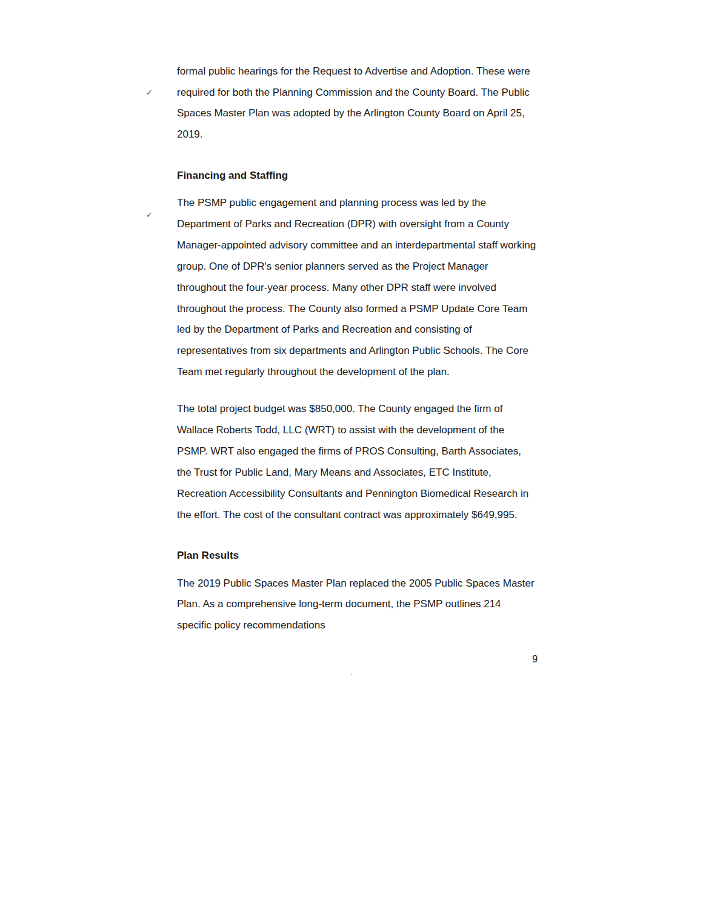✓ ✓
formal public hearings for the Request to Advertise and Adoption. These were required for both the Planning Commission and the County Board. The Public Spaces Master Plan was adopted by the Arlington County Board on April 25, 2019.
Financing and Staffing
The PSMP public engagement and planning process was led by the Department of Parks and Recreation (DPR) with oversight from a County Manager-appointed advisory committee and an interdepartmental staff working group. One of DPR's senior planners served as the Project Manager throughout the four-year process. Many other DPR staff were involved throughout the process. The County also formed a PSMP Update Core Team led by the Department of Parks and Recreation and consisting of representatives from six departments and Arlington Public Schools. The Core Team met regularly throughout the development of the plan.
The total project budget was $850,000. The County engaged the firm of Wallace Roberts Todd, LLC (WRT) to assist with the development of the PSMP. WRT also engaged the firms of PROS Consulting, Barth Associates, the Trust for Public Land, Mary Means and Associates, ETC Institute, Recreation Accessibility Consultants and Pennington Biomedical Research in the effort. The cost of the consultant contract was approximately $649,995.
Plan Results
The 2019 Public Spaces Master Plan replaced the 2005 Public Spaces Master Plan. As a comprehensive long-term document, the PSMP outlines 214 specific policy recommendations
9
·